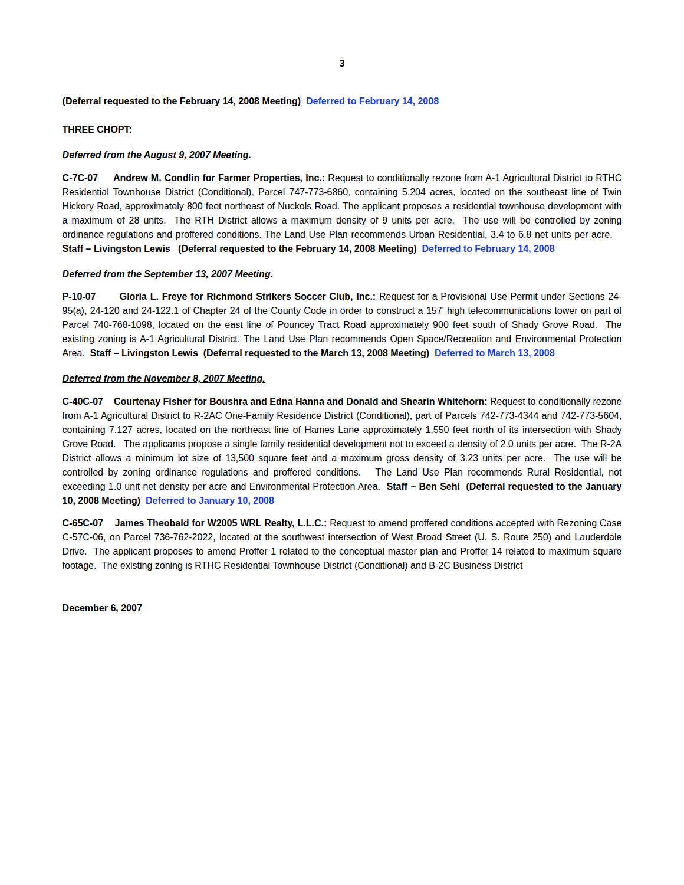3
(Deferral requested to the February 14, 2008 Meeting) Deferred to February 14, 2008
THREE CHOPT:
Deferred from the August 9, 2007 Meeting.
C-7C-07 Andrew M. Condlin for Farmer Properties, Inc.: Request to conditionally rezone from A-1 Agricultural District to RTHC Residential Townhouse District (Conditional), Parcel 747-773-6860, containing 5.204 acres, located on the southeast line of Twin Hickory Road, approximately 800 feet northeast of Nuckols Road. The applicant proposes a residential townhouse development with a maximum of 28 units. The RTH District allows a maximum density of 9 units per acre. The use will be controlled by zoning ordinance regulations and proffered conditions. The Land Use Plan recommends Urban Residential, 3.4 to 6.8 net units per acre. Staff – Livingston Lewis (Deferral requested to the February 14, 2008 Meeting) Deferred to February 14, 2008
Deferred from the September 13, 2007 Meeting.
P-10-07 Gloria L. Freye for Richmond Strikers Soccer Club, Inc.: Request for a Provisional Use Permit under Sections 24-95(a), 24-120 and 24-122.1 of Chapter 24 of the County Code in order to construct a 157’ high telecommunications tower on part of Parcel 740-768-1098, located on the east line of Pouncey Tract Road approximately 900 feet south of Shady Grove Road. The existing zoning is A-1 Agricultural District. The Land Use Plan recommends Open Space/Recreation and Environmental Protection Area. Staff – Livingston Lewis (Deferral requested to the March 13, 2008 Meeting) Deferred to March 13, 2008
Deferred from the November 8, 2007 Meeting.
C-40C-07 Courtenay Fisher for Boushra and Edna Hanna and Donald and Shearin Whitehorn: Request to conditionally rezone from A-1 Agricultural District to R-2AC One-Family Residence District (Conditional), part of Parcels 742-773-4344 and 742-773-5604, containing 7.127 acres, located on the northeast line of Hames Lane approximately 1,550 feet north of its intersection with Shady Grove Road. The applicants propose a single family residential development not to exceed a density of 2.0 units per acre. The R-2A District allows a minimum lot size of 13,500 square feet and a maximum gross density of 3.23 units per acre. The use will be controlled by zoning ordinance regulations and proffered conditions. The Land Use Plan recommends Rural Residential, not exceeding 1.0 unit net density per acre and Environmental Protection Area. Staff – Ben Sehl (Deferral requested to the January 10, 2008 Meeting) Deferred to January 10, 2008
C-65C-07 James Theobald for W2005 WRL Realty, L.L.C.: Request to amend proffered conditions accepted with Rezoning Case C-57C-06, on Parcel 736-762-2022, located at the southwest intersection of West Broad Street (U. S. Route 250) and Lauderdale Drive. The applicant proposes to amend Proffer 1 related to the conceptual master plan and Proffer 14 related to maximum square footage. The existing zoning is RTHC Residential Townhouse District (Conditional) and B-2C Business District
December 6, 2007